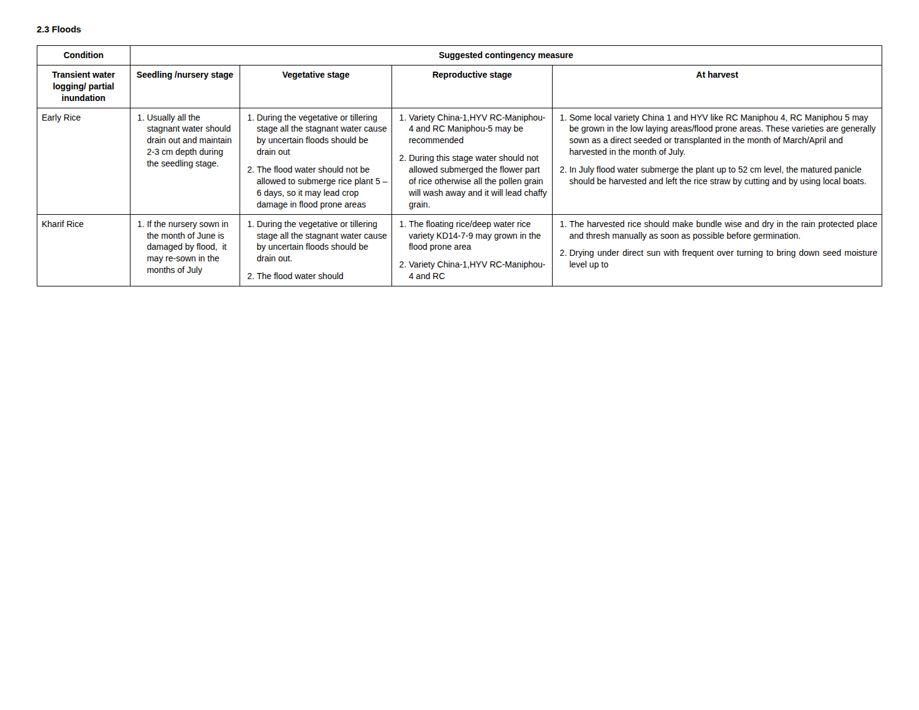2.3 Floods
| Condition | Suggested contingency measure |
| --- | --- |
| Transient water logging/ partial inundation | Seedling /nursery stage | Vegetative stage | Reproductive stage | At harvest |
| Early Rice | Usually all the stagnant water should drain out and maintain 2-3 cm depth during the seedling stage. | During the vegetative or tillering stage all the stagnant water cause by uncertain floods should be drain out The flood water should not be allowed to submerge rice plant 5 – 6 days, so it may lead crop damage in flood prone areas | Variety China-1,HYV RC-Maniphou-4 and RC Maniphou-5 may be recommended During this stage water should not allowed submerged the flower part of rice otherwise all the pollen grain will wash away and it will lead chaffy grain. | Some local variety China 1 and HYV like RC Maniphou 4, RC Maniphou 5 may be grown in the low laying areas/flood prone areas. These varieties are generally sown as a direct seeded or transplanted in the month of March/April and harvested in the month of July. In July flood water submerge the plant up to 52 cm level, the matured panicle should be harvested and left the rice straw by cutting and by using local boats. |
| Kharif Rice | If the nursery sown in the month of June is damaged by flood, it may re-sown in the months of July | During the vegetative or tillering stage all the stagnant water cause by uncertain floods should be drain out. The flood water should | The floating rice/deep water rice variety KD14-7-9 may grown in the flood prone area Variety China-1,HYV RC-Maniphou-4 and RC | The harvested rice should make bundle wise and dry in the rain protected place and thresh manually as soon as possible before germination. Drying under direct sun with frequent over turning to bring down seed moisture level up to |